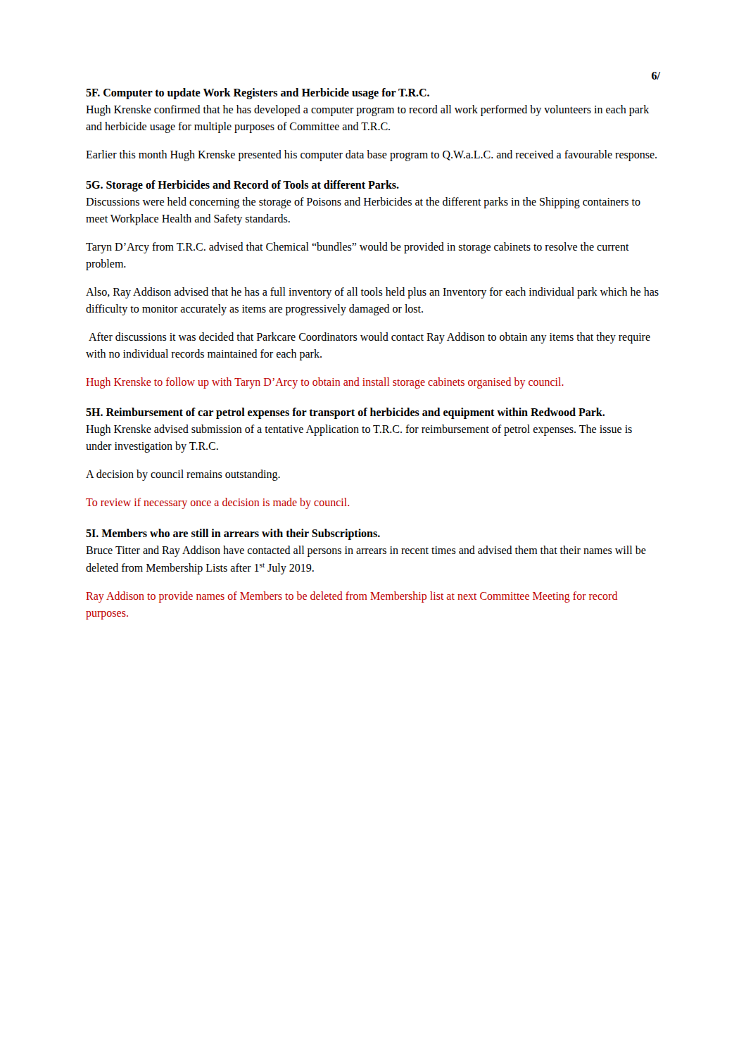6/
5F. Computer to update Work Registers and Herbicide usage for T.R.C.
Hugh Krenske confirmed that he has developed a computer program to record all work performed by volunteers in each park and herbicide usage for multiple purposes of Committee and T.R.C.
Earlier this month Hugh Krenske presented his computer data base program to Q.W.a.L.C. and received a favourable response.
5G. Storage of Herbicides and Record of Tools at different Parks.
Discussions were held concerning the storage of Poisons and Herbicides at the different parks in the Shipping containers to meet Workplace Health and Safety standards.
Taryn D’Arcy from T.R.C. advised that Chemical “bundles” would be provided in storage cabinets to resolve the current problem.
Also, Ray Addison advised that he has a full inventory of all tools held plus an Inventory for each individual park which he has difficulty to monitor accurately as items are progressively damaged or lost.
After discussions it was decided that Parkcare Coordinators would contact Ray Addison to obtain any items that they require with no individual records maintained for each park.
Hugh Krenske to follow up with Taryn D’Arcy to obtain and install storage cabinets organised by council.
5H. Reimbursement of car petrol expenses for transport of herbicides and equipment within Redwood Park.
Hugh Krenske advised submission of a tentative Application to T.R.C. for reimbursement of petrol expenses. The issue is under investigation by T.R.C.
A decision by council remains outstanding.
To review if necessary once a decision is made by council.
5I. Members who are still in arrears with their Subscriptions.
Bruce Titter and Ray Addison have contacted all persons in arrears in recent times and advised them that their names will be deleted from Membership Lists after 1st July 2019.
Ray Addison to provide names of Members to be deleted from Membership list at next Committee Meeting for record purposes.